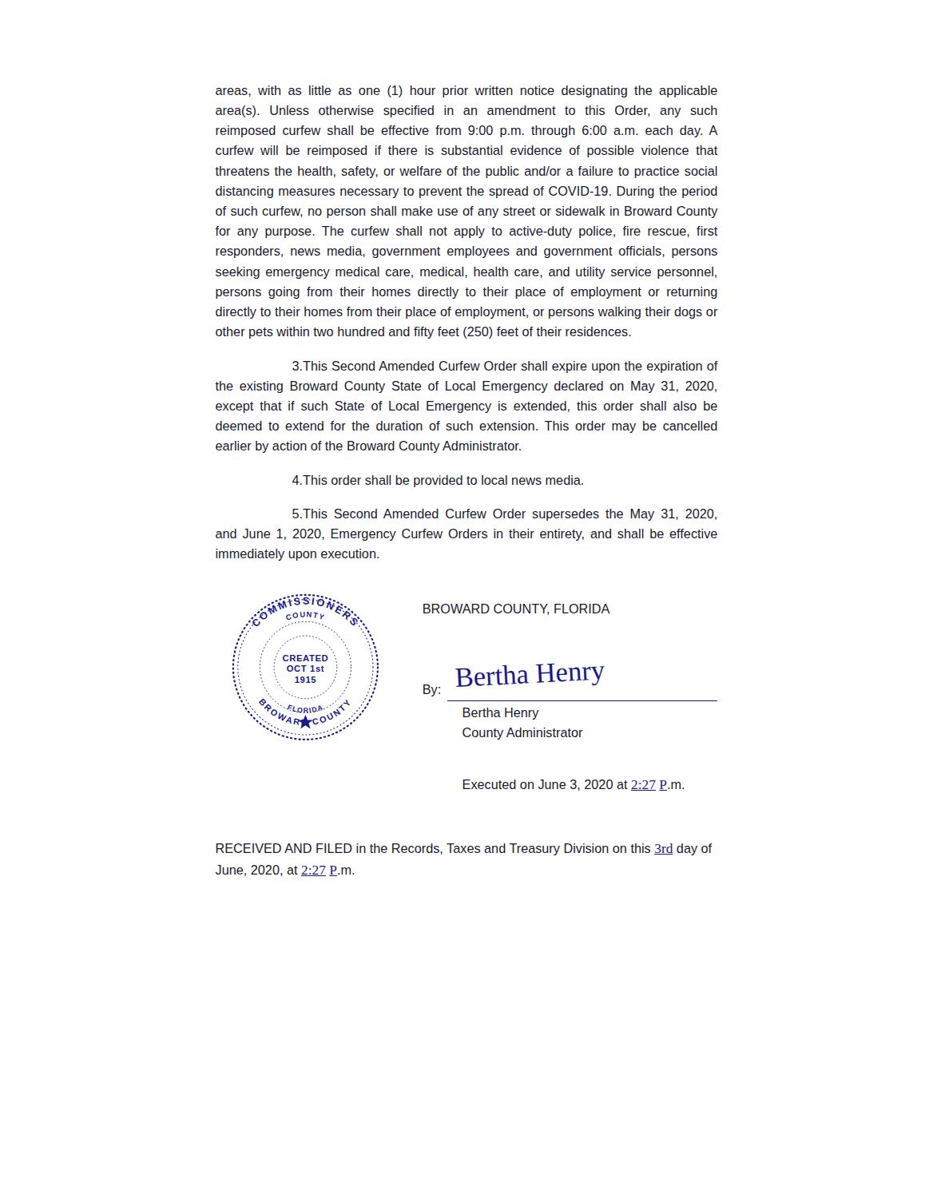areas, with as little as one (1) hour prior written notice designating the applicable area(s). Unless otherwise specified in an amendment to this Order, any such reimposed curfew shall be effective from 9:00 p.m. through 6:00 a.m. each day. A curfew will be reimposed if there is substantial evidence of possible violence that threatens the health, safety, or welfare of the public and/or a failure to practice social distancing measures necessary to prevent the spread of COVID-19. During the period of such curfew, no person shall make use of any street or sidewalk in Broward County for any purpose. The curfew shall not apply to active-duty police, fire rescue, first responders, news media, government employees and government officials, persons seeking emergency medical care, medical, health care, and utility service personnel, persons going from their homes directly to their place of employment or returning directly to their homes from their place of employment, or persons walking their dogs or other pets within two hundred and fifty feet (250) feet of their residences.
3. This Second Amended Curfew Order shall expire upon the expiration of the existing Broward County State of Local Emergency declared on May 31, 2020, except that if such State of Local Emergency is extended, this order shall also be deemed to extend for the duration of such extension. This order may be cancelled earlier by action of the Broward County Administrator.
4. This order shall be provided to local news media.
5. This Second Amended Curfew Order supersedes the May 31, 2020, and June 1, 2020, Emergency Curfew Orders in their entirety, and shall be effective immediately upon execution.
COMMISSIONERS BROWARD COUNTY COUNTY FLORIDA CREATED OCT 1st 1915
BROWARD COUNTY, FLORIDA
By: Bertha Henry
Bertha Henry
County Administrator
Executed on June 3, 2020 at 2:27 P.m.
RECEIVED AND FILED in the Records, Taxes and Treasury Division on this 3rd day of June, 2020, at 2:27 P.m.